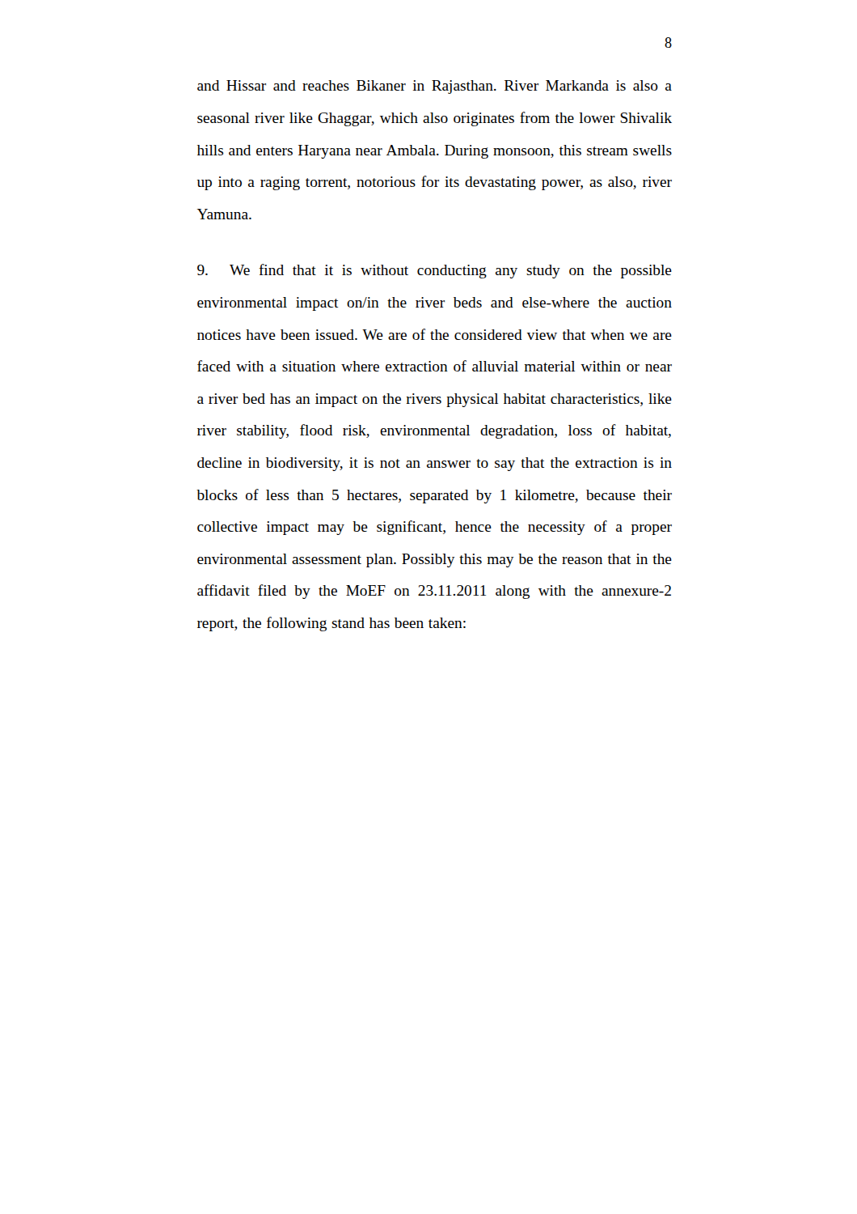8
and Hissar and reaches Bikaner in Rajasthan. River Markanda is also a seasonal river like Ghaggar, which also originates from the lower Shivalik hills and enters Haryana near Ambala. During monsoon, this stream swells up into a raging torrent, notorious for its devastating power, as also, river Yamuna.
9. We find that it is without conducting any study on the possible environmental impact on/in the river beds and else-where the auction notices have been issued. We are of the considered view that when we are faced with a situation where extraction of alluvial material within or near a river bed has an impact on the rivers physical habitat characteristics, like river stability, flood risk, environmental degradation, loss of habitat, decline in biodiversity, it is not an answer to say that the extraction is in blocks of less than 5 hectares, separated by 1 kilometre, because their collective impact may be significant, hence the necessity of a proper environmental assessment plan. Possibly this may be the reason that in the affidavit filed by the MoEF on 23.11.2011 along with the annexure-2 report, the following stand has been taken: